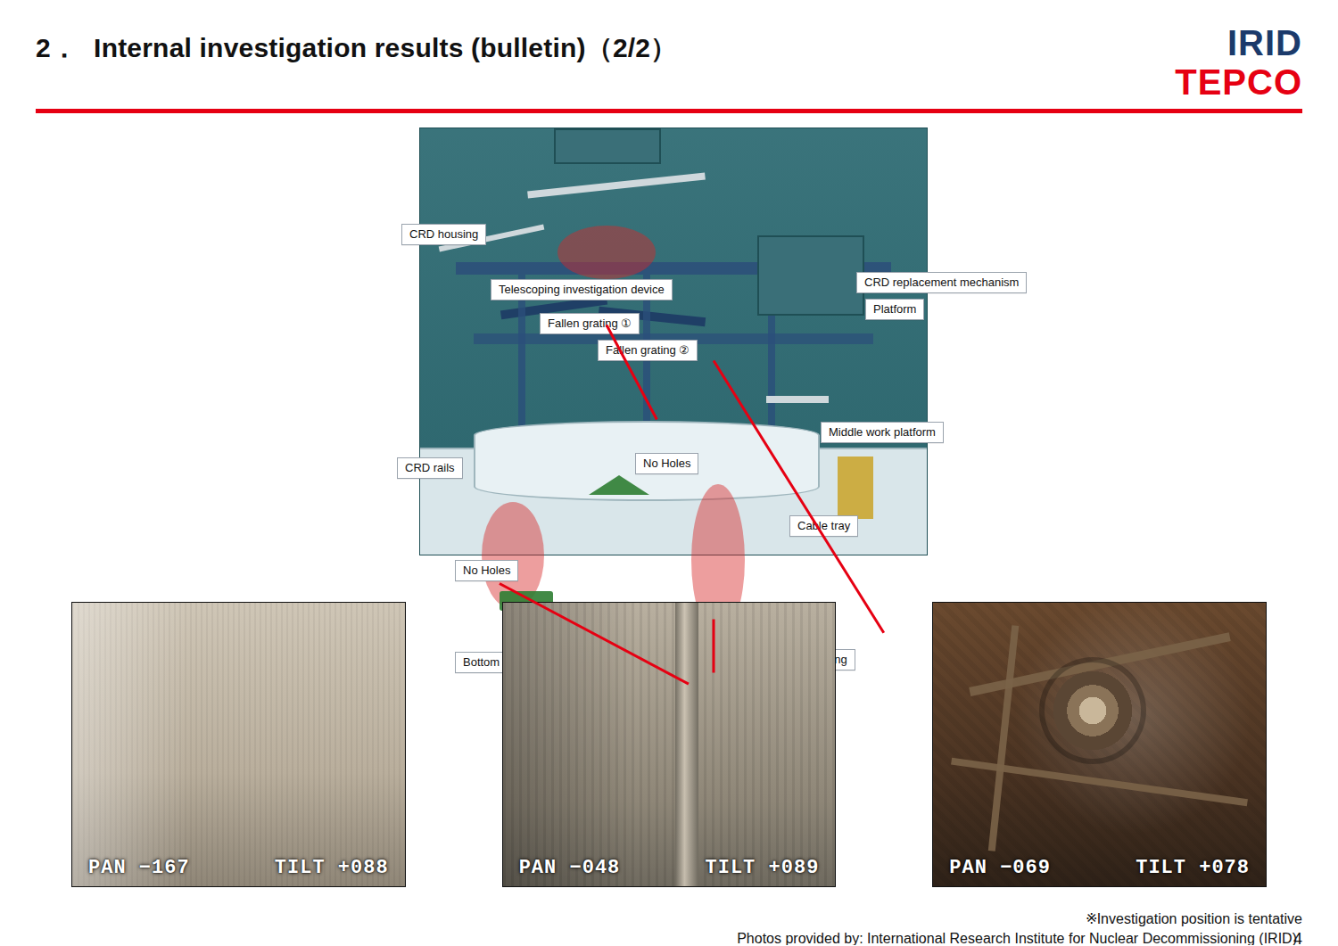2．Internal investigation results (bulletin)（2/2）
IRID
TEPCO
CRD housing
Telescoping investigation device
Fallen grating ①
Fallen grating ②
CRD replacement mechanism
Platform
Middle work platform
CRD rails
No Holes
Cable tray
No Holes
Bottom of the pedestal
Worker access opening
PAN −167 TILT +088
PAN −048 TILT +089
PAN −069 TILT +078
※Investigation position is tentative Photos provided by: International Research Institute for Nuclear Decommissioning (IRID) 4